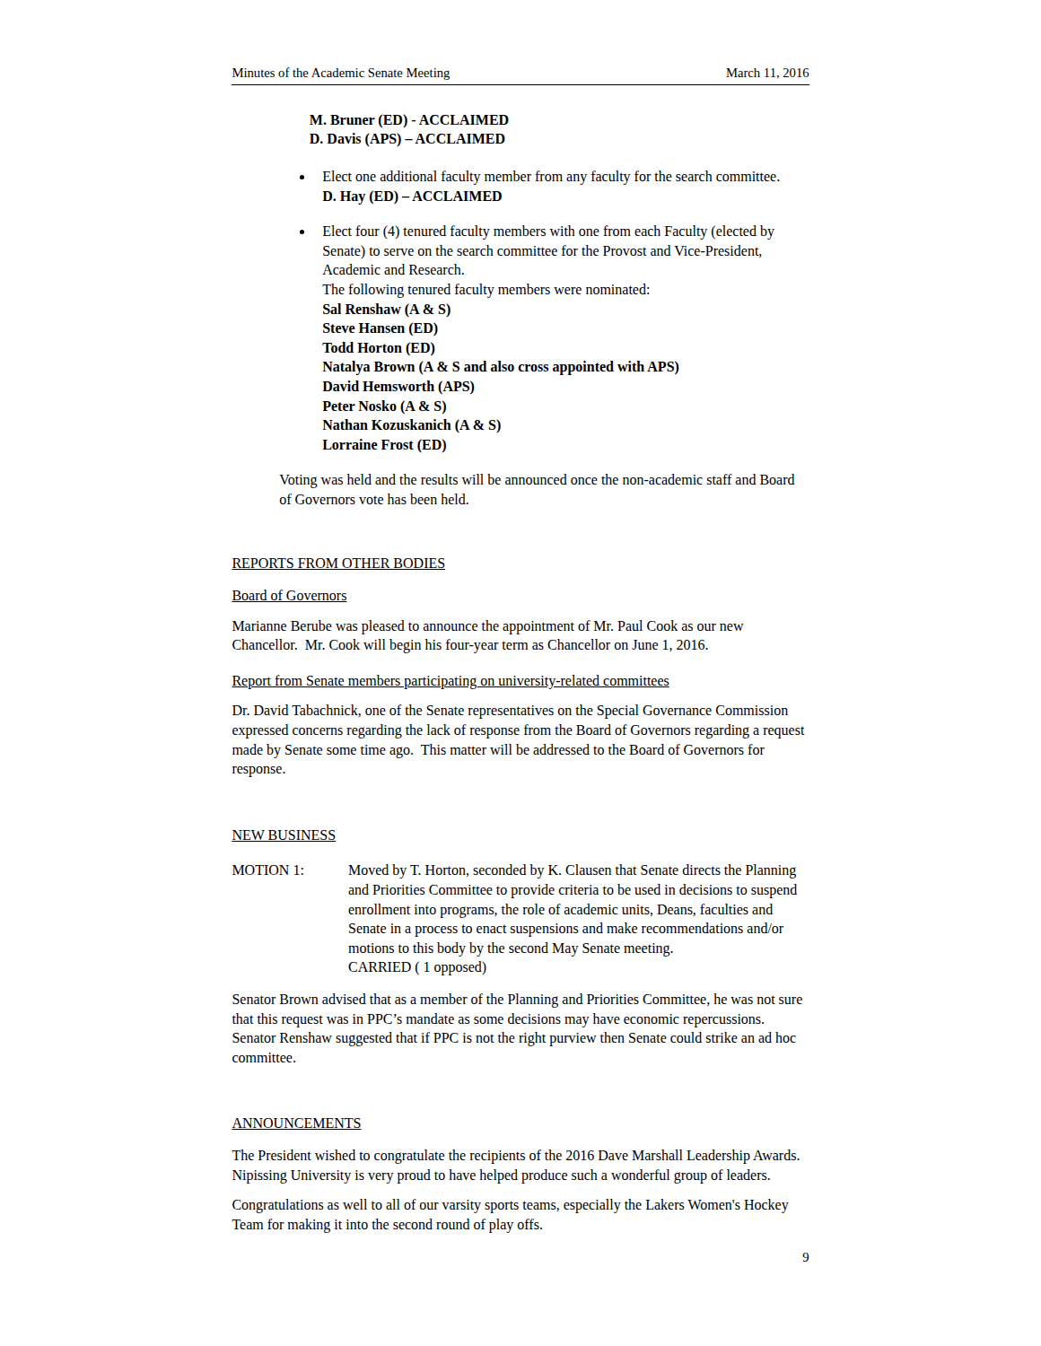Minutes of the Academic Senate Meeting March 11, 2016
M. Bruner (ED) - ACCLAIMED
D. Davis (APS) – ACCLAIMED
Elect one additional faculty member from any faculty for the search committee.
D. Hay (ED) – ACCLAIMED
Elect four (4) tenured faculty members with one from each Faculty (elected by Senate) to serve on the search committee for the Provost and Vice-President, Academic and Research.
The following tenured faculty members were nominated:
Sal Renshaw (A & S)
Steve Hansen (ED)
Todd Horton (ED)
Natalya Brown (A & S and also cross appointed with APS)
David Hemsworth (APS)
Peter Nosko (A & S)
Nathan Kozuskanich (A & S)
Lorraine Frost (ED)
Voting was held and the results will be announced once the non-academic staff and Board of Governors vote has been held.
REPORTS FROM OTHER BODIES
Board of Governors
Marianne Berube was pleased to announce the appointment of Mr. Paul Cook as our new Chancellor. Mr. Cook will begin his four-year term as Chancellor on June 1, 2016.
Report from Senate members participating on university-related committees
Dr. David Tabachnick, one of the Senate representatives on the Special Governance Commission expressed concerns regarding the lack of response from the Board of Governors regarding a request made by Senate some time ago. This matter will be addressed to the Board of Governors for response.
NEW BUSINESS
MOTION 1:
Moved by T. Horton, seconded by K. Clausen that Senate directs the Planning and Priorities Committee to provide criteria to be used in decisions to suspend enrollment into programs, the role of academic units, Deans, faculties and Senate in a process to enact suspensions and make recommendations and/or motions to this body by the second May Senate meeting.
CARRIED ( 1 opposed)
Senator Brown advised that as a member of the Planning and Priorities Committee, he was not sure that this request was in PPC’s mandate as some decisions may have economic repercussions. Senator Renshaw suggested that if PPC is not the right purview then Senate could strike an ad hoc committee.
ANNOUNCEMENTS
The President wished to congratulate the recipients of the 2016 Dave Marshall Leadership Awards. Nipissing University is very proud to have helped produce such a wonderful group of leaders.
Congratulations as well to all of our varsity sports teams, especially the Lakers Women's Hockey Team for making it into the second round of play offs.
9